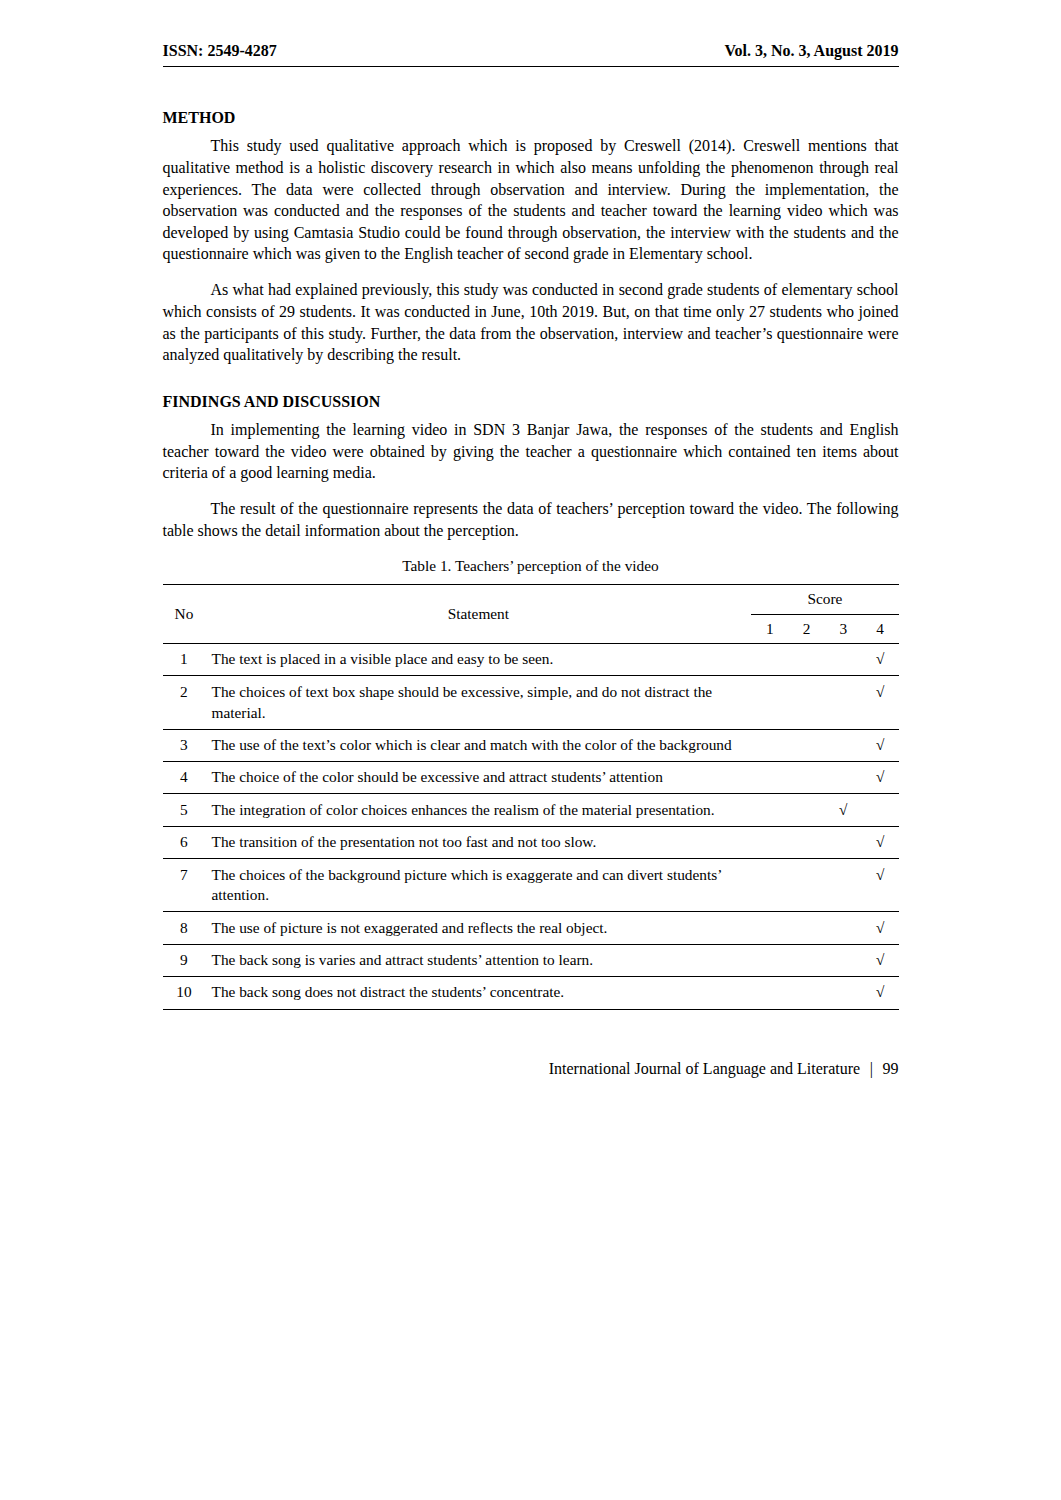ISSN: 2549-4287 Vol. 3, No. 3, August 2019
Method
This study used qualitative approach which is proposed by Creswell (2014). Creswell mentions that qualitative method is a holistic discovery research in which also means unfolding the phenomenon through real experiences. The data were collected through observation and interview. During the implementation, the observation was conducted and the responses of the students and teacher toward the learning video which was developed by using Camtasia Studio could be found through observation, the interview with the students and the questionnaire which was given to the English teacher of second grade in Elementary school.
As what had explained previously, this study was conducted in second grade students of elementary school which consists of 29 students. It was conducted in June, 10th 2019. But, on that time only 27 students who joined as the participants of this study. Further, the data from the observation, interview and teacher’s questionnaire were analyzed qualitatively by describing the result.
Findings and Discussion
In implementing the learning video in SDN 3 Banjar Jawa, the responses of the students and English teacher toward the video were obtained by giving the teacher a questionnaire which contained ten items about criteria of a good learning media.
The result of the questionnaire represents the data of teachers’ perception toward the video. The following table shows the detail information about the perception.
Table 1. Teachers’ perception of the video
| No | Statement | Score |
| --- | --- | --- |
| 1 | 2 | 3 | 4 |
| 1 | The text is placed in a visible place and easy to be seen. | | | | √ |
| 2 | The choices of text box shape should be excessive, simple, and do not distract the material. | | | | √ |
| 3 | The use of the text’s color which is clear and match with the color of the background | | | | √ |
| 4 | The choice of the color should be excessive and attract students’ attention | | | | √ |
| 5 | The integration of color choices enhances the realism of the material presentation. | | | √ | |
| 6 | The transition of the presentation not too fast and not too slow. | | | | √ |
| 7 | The choices of the background picture which is exaggerate and can divert students’ attention. | | | | √ |
| 8 | The use of picture is not exaggerated and reflects the real object. | | | | √ |
| 9 | The back song is varies and attract students’ attention to learn. | | | | √ |
| 10 | The back song does not distract the students’ concentrate. | | | | √ |
International Journal of Language and Literature | 99